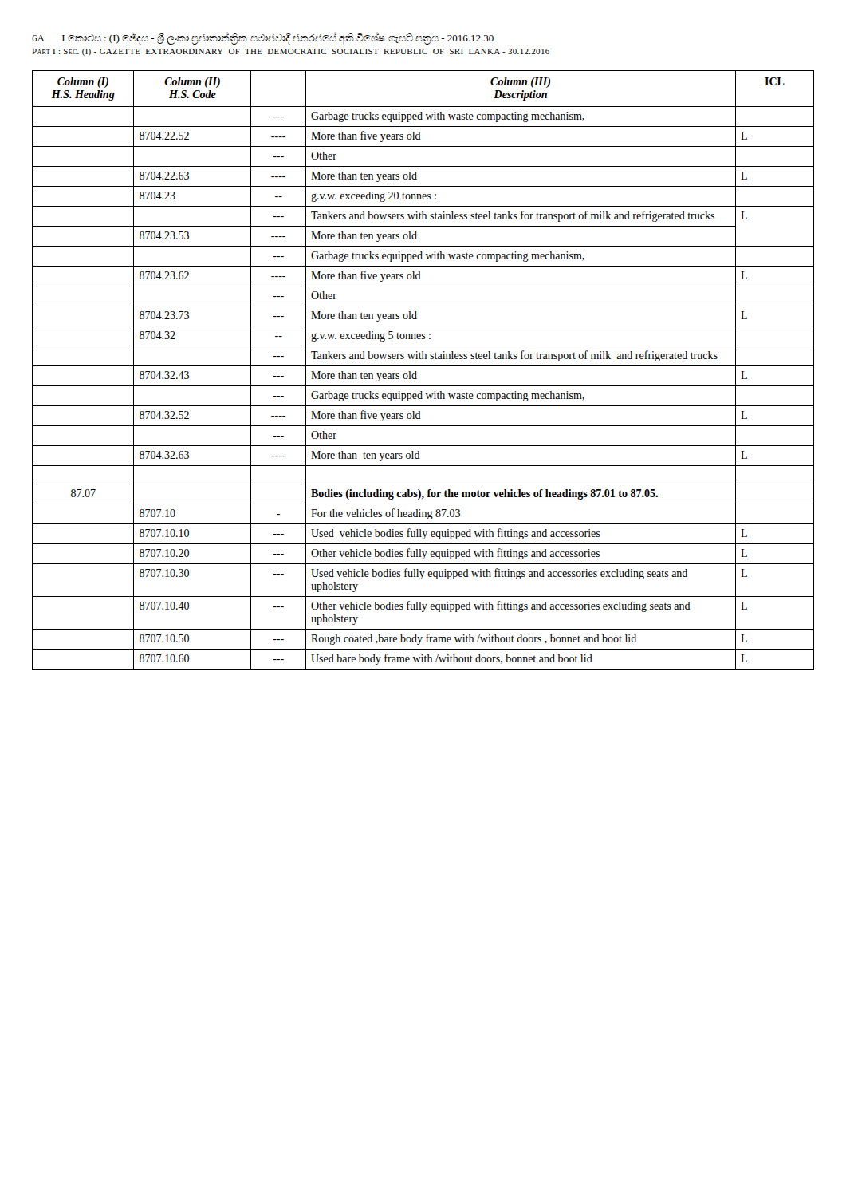6A I කොටස : (I) ඡේදය - ශ්‍රී ලංකා ප්‍රජාතාන්ත්‍රික සමාජවාදී ජනරජයේ අති විශේෂ ගැසට් පත්‍රය - 2016.12.30
Part I : Sec. (I) - GAZETTE EXTRAORDINARY OF THE DEMOCRATIC SOCIALIST REPUBLIC OF SRI LANKA - 30.12.2016
| Column (I) H.S. Heading | Column (II) H.S. Code | | Column (III) Description | ICL |
| --- | --- | --- | --- | --- |
| | | --- | Garbage trucks equipped with waste compacting mechanism, | |
| | 8704.22.52 | ---- | More than five years old | L |
| | | --- | Other | |
| | 8704.22.63 | ---- | More than ten years old | L |
| | 8704.23 | -- | g.v.w. exceeding 20 tonnes : | |
| | | --- | Tankers and bowsers with stainless steel tanks for transport of milk and refrigerated trucks | L |
| | 8704.23.53 | ---- | More than ten years old |
| | | --- | Garbage trucks equipped with waste compacting mechanism, | |
| | 8704.23.62 | ---- | More than five years old | L |
| | | --- | Other | |
| | 8704.23.73 | --- | More than ten years old | L |
| | 8704.32 | -- | g.v.w. exceeding 5 tonnes : | |
| | | --- | Tankers and bowsers with stainless steel tanks for transport of milk and refrigerated trucks | |
| | 8704.32.43 | --- | More than ten years old | L |
| | | --- | Garbage trucks equipped with waste compacting mechanism, | |
| | 8704.32.52 | ---- | More than five years old | L |
| | | --- | Other | |
| | 8704.32.63 | ---- | More than ten years old | L |
| 87.07 | | | Bodies (including cabs), for the motor vehicles of headings 87.01 to 87.05. | |
| | 8707.10 | - | For the vehicles of heading 87.03 | |
| | 8707.10.10 | --- | Used vehicle bodies fully equipped with fittings and accessories | L |
| | 8707.10.20 | --- | Other vehicle bodies fully equipped with fittings and accessories | L |
| | 8707.10.30 | --- | Used vehicle bodies fully equipped with fittings and accessories excluding seats and upholstery | L |
| | 8707.10.40 | --- | Other vehicle bodies fully equipped with fittings and accessories excluding seats and upholstery | L |
| | 8707.10.50 | --- | Rough coated ,bare body frame with /without doors , bonnet and boot lid | L |
| | 8707.10.60 | --- | Used bare body frame with /without doors, bonnet and boot lid | L |